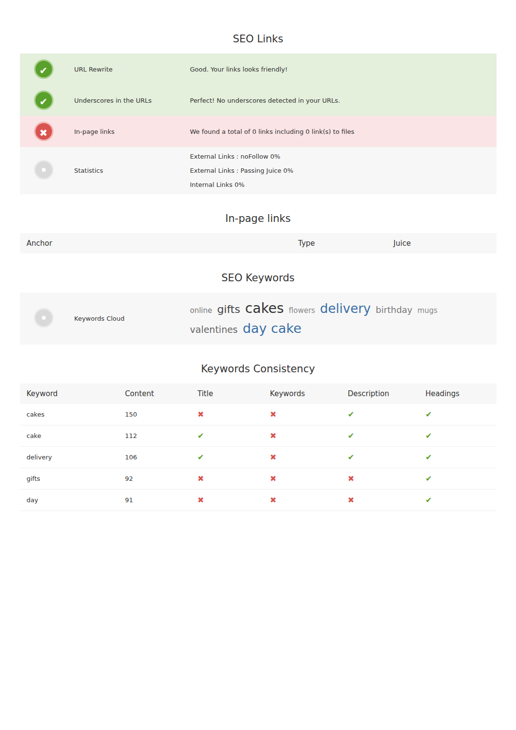SEO Links
| ✔ | URL Rewrite | Good. Your links looks friendly! |
| ✔ | Underscores in the URLs | Perfect! No underscores detected in your URLs. |
| ✖ | In-page links | We found a total of 0 links including 0 link(s) to files |
| | Statistics | External Links : noFollow 0% External Links : Passing Juice 0% Internal Links 0% |
In-page links
| Anchor | Type | Juice |
| --- | --- | --- |
SEO Keywords
| | Keywords Cloud | online gifts cakes flowers delivery birthday mugs valentines day cake |
Keywords Consistency
| Keyword | Content | Title | Keywords | Description | Headings |
| --- | --- | --- | --- | --- | --- |
| cakes | 150 | ✖ | ✖ | ✔ | ✔ |
| cake | 112 | ✔ | ✖ | ✔ | ✔ |
| delivery | 106 | ✔ | ✖ | ✔ | ✔ |
| gifts | 92 | ✖ | ✖ | ✖ | ✔ |
| day | 91 | ✖ | ✖ | ✖ | ✔ |